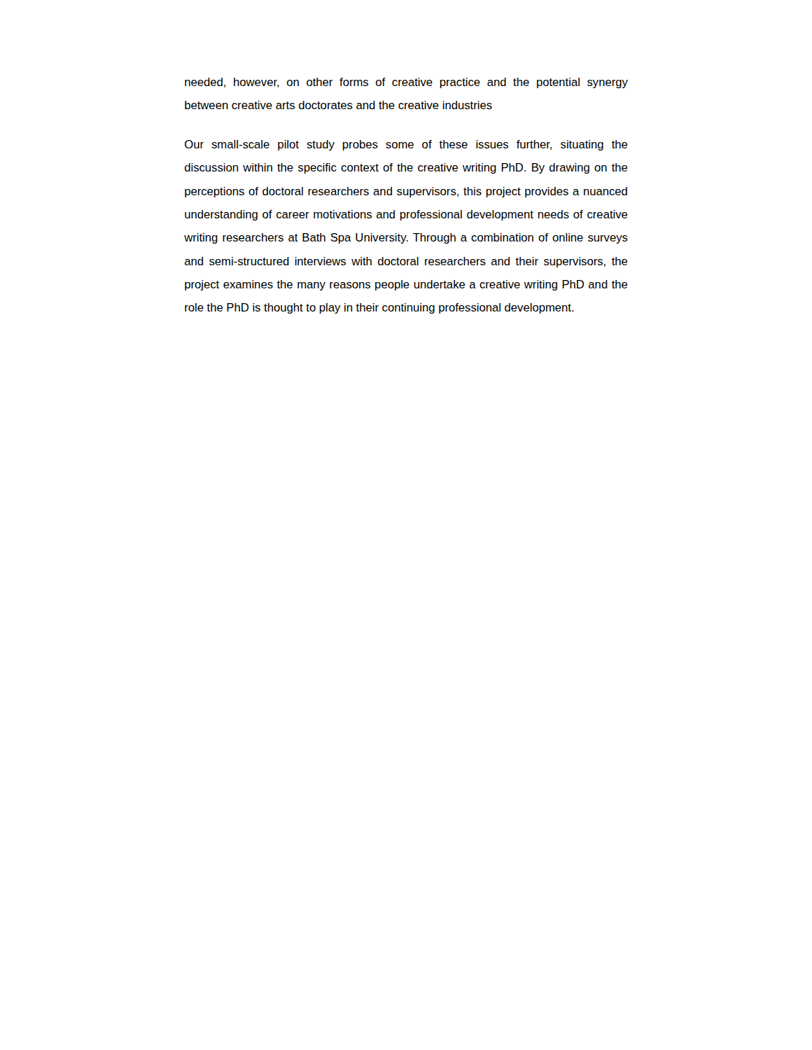needed, however, on other forms of creative practice and the potential synergy between creative arts doctorates and the creative industries
Our small-scale pilot study probes some of these issues further, situating the discussion within the specific context of the creative writing PhD. By drawing on the perceptions of doctoral researchers and supervisors, this project provides a nuanced understanding of career motivations and professional development needs of creative writing researchers at Bath Spa University. Through a combination of online surveys and semi-structured interviews with doctoral researchers and their supervisors, the project examines the many reasons people undertake a creative writing PhD and the role the PhD is thought to play in their continuing professional development.